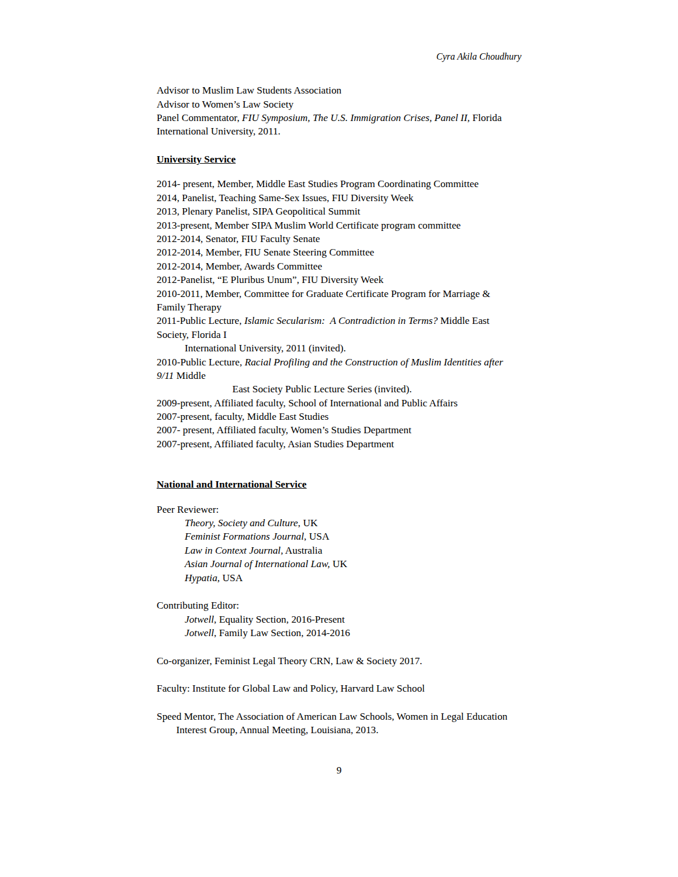Cyra Akila Choudhury
Advisor to Muslim Law Students Association
Advisor to Women’s Law Society
Panel Commentator, FIU Symposium, The U.S. Immigration Crises, Panel II, Florida International University, 2011.
University Service
2014- present, Member, Middle East Studies Program Coordinating Committee
2014, Panelist, Teaching Same-Sex Issues, FIU Diversity Week
2013, Plenary Panelist, SIPA Geopolitical Summit
2013-present, Member SIPA Muslim World Certificate program committee
2012-2014, Senator, FIU Faculty Senate
2012-2014, Member, FIU Senate Steering Committee
2012-2014, Member, Awards Committee
2012-Panelist, “E Pluribus Unum”, FIU Diversity Week
2010-2011, Member, Committee for Graduate Certificate Program for Marriage & Family Therapy
2011-Public Lecture, Islamic Secularism: A Contradiction in Terms? Middle East Society, Florida I
International University, 2011 (invited).
2010-Public Lecture, Racial Profiling and the Construction of Muslim Identities after 9/11 Middle
East Society Public Lecture Series (invited).
2009-present, Affiliated faculty, School of International and Public Affairs
2007-present, faculty, Middle East Studies
2007- present, Affiliated faculty, Women’s Studies Department
2007-present, Affiliated faculty, Asian Studies Department
National and International Service
Peer Reviewer:
Theory, Society and Culture, UK
Feminist Formations Journal, USA
Law in Context Journal, Australia
Asian Journal of International Law, UK
Hypatia, USA
Contributing Editor:
Jotwell, Equality Section, 2016-Present
Jotwell, Family Law Section, 2014-2016
Co-organizer, Feminist Legal Theory CRN, Law & Society 2017.
Faculty: Institute for Global Law and Policy, Harvard Law School
Speed Mentor, The Association of American Law Schools, Women in Legal Education Interest Group, Annual Meeting, Louisiana, 2013.
9